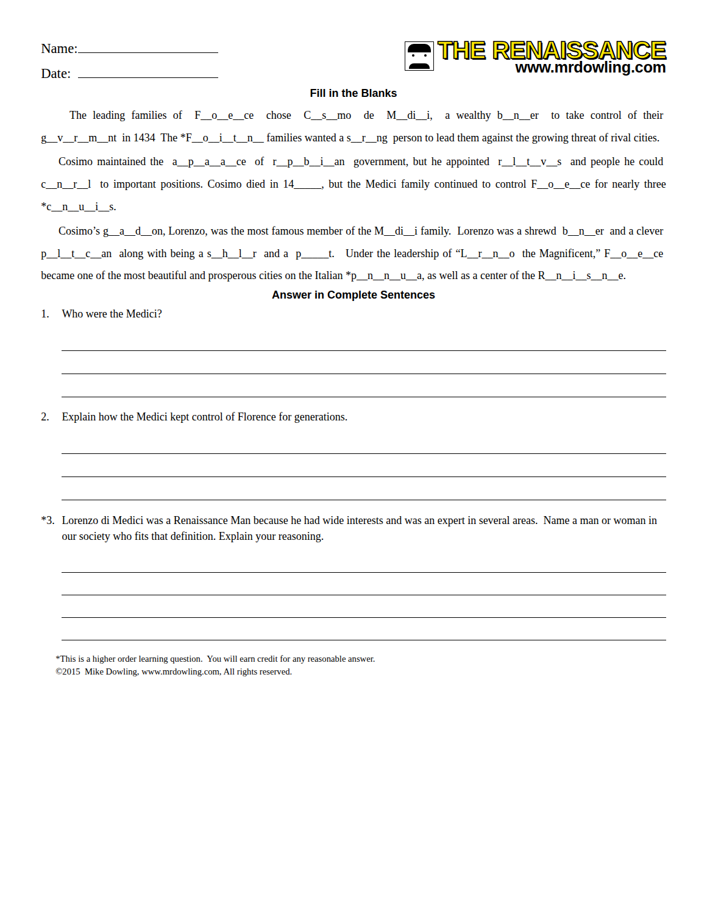| Name: | |
| Date: | |
THE RENAISSANCE
www.mrdowling.com
Fill in the Blanks
The leading families of F__o__e__ce chose C__s__mo de M__di__i, a wealthy b__n__er to take control of their g__v__r__m__nt in 1434 The *F__o__i__t__n__ families wanted a s__r__ng person to lead them against the growing threat of rival cities.
Cosimo maintained the a__p__a__a__ce of r__p__b__i__an government, but he appointed r__l__t__v__s and people he could c__n__r__l to important positions. Cosimo died in 14_____, but the Medici family continued to control F__o__e__ce for nearly three *c__n__u__i__s.
Cosimo’s g__a__d__on, Lorenzo, was the most famous member of the M__di__i family. Lorenzo was a shrewd b__n__er and a clever p__l__t__c__an along with being a s__h__l__r and a p_____t. Under the leadership of “L__r__n__o the Magnificent,” F__o__e__ce became one of the most beautiful and prosperous cities on the Italian *p__n__n__u__a, as well as a center of the R__n__i__s__n__e.
Answer in Complete Sentences
1. Who were the Medici?
2. Explain how the Medici kept control of Florence for generations.
*3. Lorenzo di Medici was a Renaissance Man because he had wide interests and was an expert in several areas. Name a man or woman in our society who fits that definition. Explain your reasoning.
*This is a higher order learning question. You will earn credit for any reasonable answer.
©2015 Mike Dowling, www.mrdowling.com, All rights reserved.